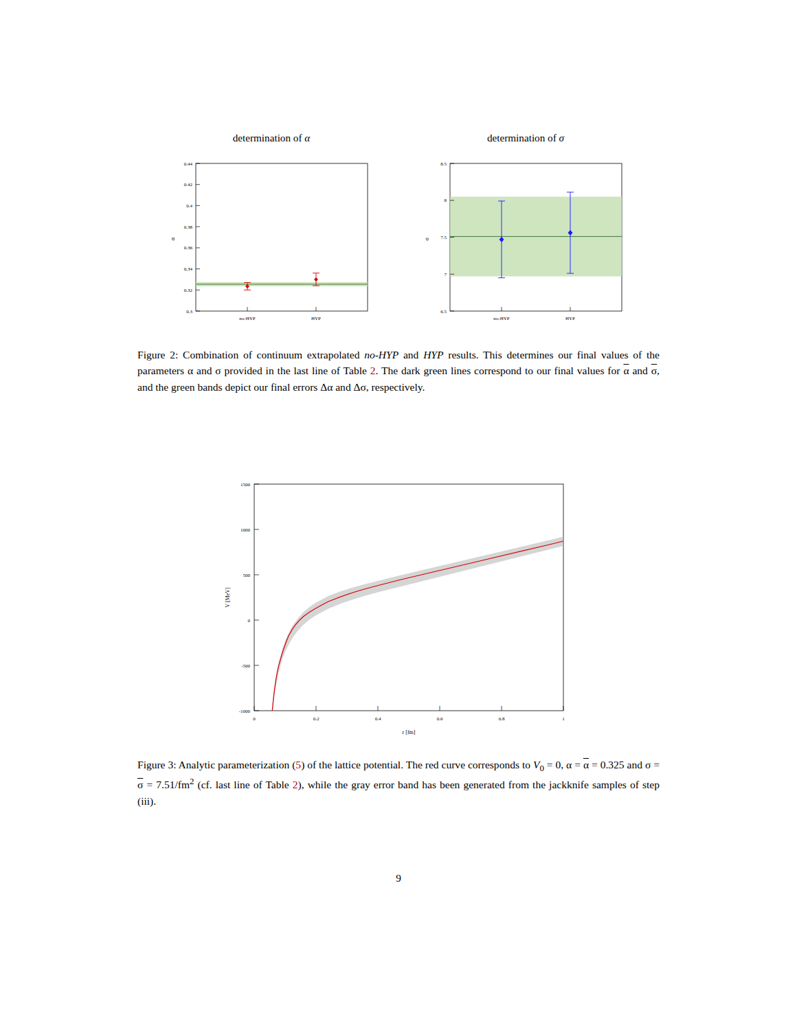determination of α
0.3 0.32 0.34 0.36 0.38 0.4 0.42 0.44 α no-HYP HYP
determination of σ
6.5 7 7.5 8 8.5 σ no-HYP HYP
Figure 2: Combination of continuum extrapolated no-HYP and HYP results. This determines our final values of the parameters α and σ provided in the last line of Table 2. The dark green lines correspond to our final values for α and σ, and the green bands depict our final errors Δα and Δσ, respectively.
-1000 -500 0 500 1000 1500 0 0.2 0.4 0.6 0.8 1 r [fm] V [MeV]
Figure 3: Analytic parameterization (5) of the lattice potential. The red curve corresponds to V0 = 0, α = α = 0.325 and σ = σ = 7.51/fm2 (cf. last line of Table 2), while the gray error band has been generated from the jackknife samples of step (iii).
9